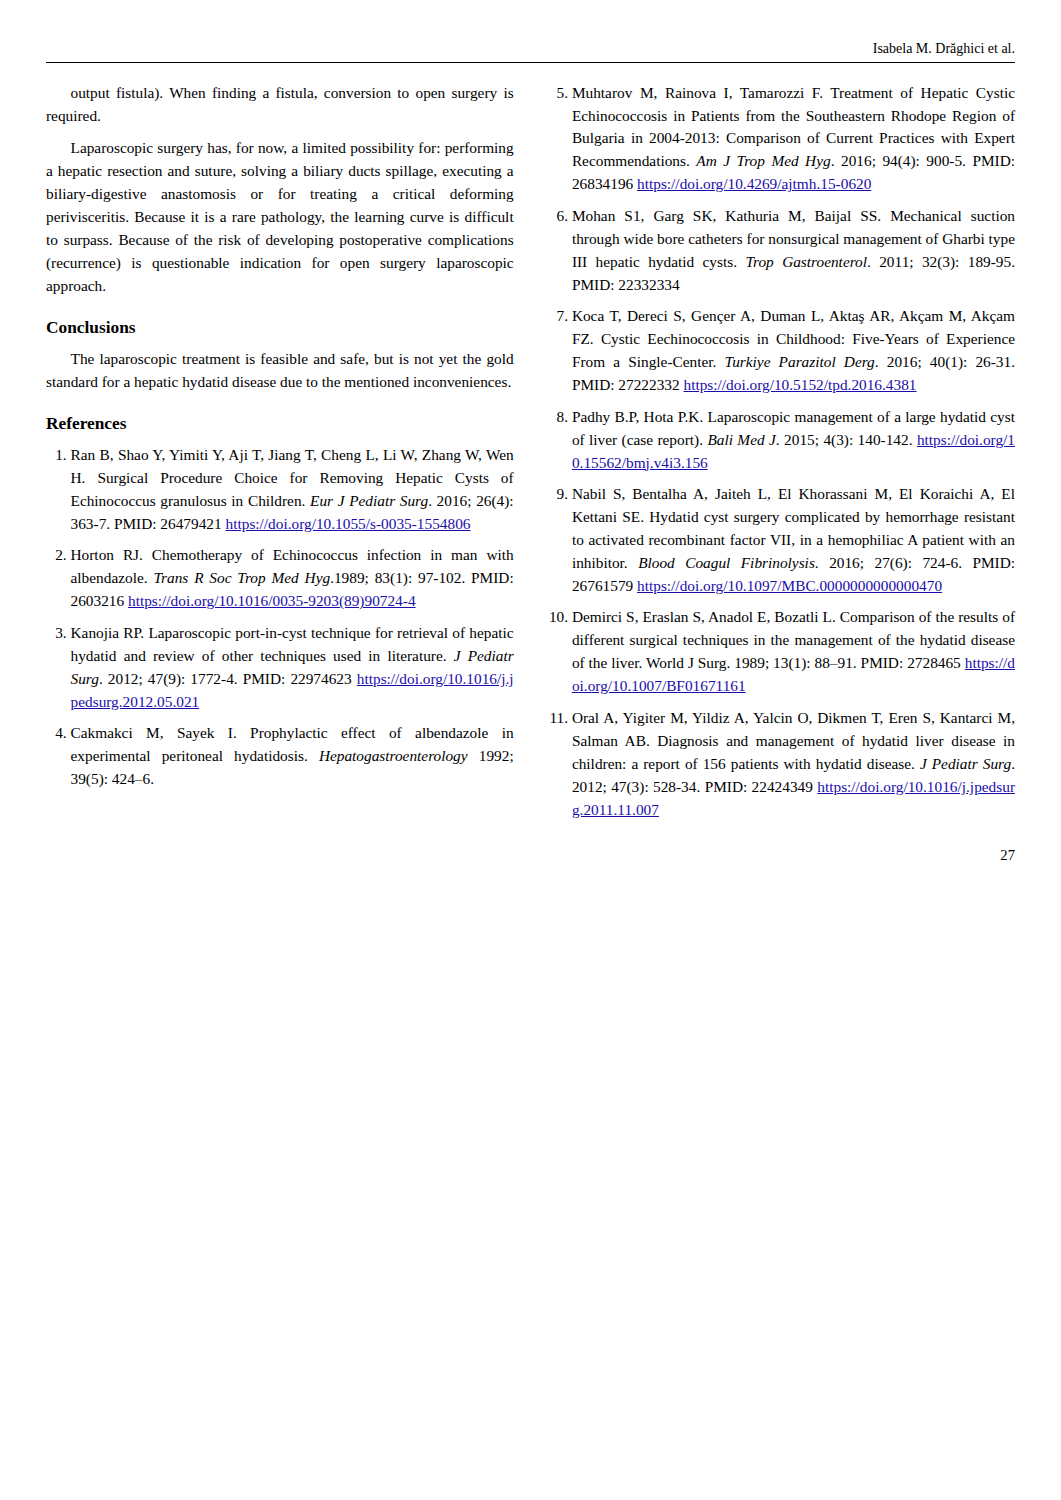Isabela M. Drăghici et al.
output fistula). When finding a fistula, conversion to open surgery is required.
Laparoscopic surgery has, for now, a limited possibility for: performing a hepatic resection and suture, solving a biliary ducts spillage, executing a biliary-digestive anastomosis or for treating a critical deforming perivisceritis. Because it is a rare pathology, the learning curve is difficult to surpass. Because of the risk of developing postoperative complications (recurrence) is questionable indication for open surgery laparoscopic approach.
Conclusions
The laparoscopic treatment is feasible and safe, but is not yet the gold standard for a hepatic hydatid disease due to the mentioned inconveniences.
References
Ran B, Shao Y, Yimiti Y, Aji T, Jiang T, Cheng L, Li W, Zhang W, Wen H. Surgical Procedure Choice for Removing Hepatic Cysts of Echinococcus granulosus in Children. Eur J Pediatr Surg. 2016; 26(4): 363-7. PMID: 26479421 https://doi.org/10.1055/s-0035-1554806
Horton RJ. Chemotherapy of Echinococcus infection in man with albendazole. Trans R Soc Trop Med Hyg.1989; 83(1): 97-102. PMID: 2603216 https://doi.org/10.1016/0035-9203(89)90724-4
Kanojia RP. Laparoscopic port-in-cyst technique for retrieval of hepatic hydatid and review of other techniques used in literature. J Pediatr Surg. 2012; 47(9): 1772-4. PMID: 22974623 https://doi.org/10.1016/j.jpedsurg.2012.05.021
Cakmakci M, Sayek I. Prophylactic effect of albendazole in experimental peritoneal hydatidosis. Hepatogastroenterology 1992; 39(5): 424–6.
Muhtarov M, Rainova I, Tamarozzi F. Treatment of Hepatic Cystic Echinococcosis in Patients from the Southeastern Rhodope Region of Bulgaria in 2004-2013: Comparison of Current Practices with Expert Recommendations. Am J Trop Med Hyg. 2016; 94(4): 900-5. PMID: 26834196 https://doi.org/10.4269/ajtmh.15-0620
Mohan S1, Garg SK, Kathuria M, Baijal SS. Mechanical suction through wide bore catheters for nonsurgical management of Gharbi type III hepatic hydatid cysts. Trop Gastroenterol. 2011; 32(3): 189-95. PMID: 22332334
Koca T, Dereci S, Gençer A, Duman L, Aktaş AR, Akçam M, Akçam FZ. Cystic Eechinococcosis in Childhood: Five-Years of Experience From a Single-Center. Turkiye Parazitol Derg. 2016; 40(1): 26-31. PMID: 27222332 https://doi.org/10.5152/tpd.2016.4381
Padhy B.P, Hota P.K. Laparoscopic management of a large hydatid cyst of liver (case report). Bali Med J. 2015; 4(3): 140-142. https://doi.org/10.15562/bmj.v4i3.156
Nabil S, Bentalha A, Jaiteh L, El Khorassani M, El Koraichi A, El Kettani SE. Hydatid cyst surgery complicated by hemorrhage resistant to activated recombinant factor VII, in a hemophiliac A patient with an inhibitor. Blood Coagul Fibrinolysis. 2016; 27(6): 724-6. PMID: 26761579 https://doi.org/10.1097/MBC.0000000000000470
Demirci S, Eraslan S, Anadol E, Bozatli L. Comparison of the results of different surgical techniques in the management of the hydatid disease of the liver. World J Surg. 1989; 13(1): 88–91. PMID: 2728465 https://doi.org/10.1007/BF01671161
Oral A, Yigiter M, Yildiz A, Yalcin O, Dikmen T, Eren S, Kantarci M, Salman AB. Diagnosis and management of hydatid liver disease in children: a report of 156 patients with hydatid disease. J Pediatr Surg. 2012; 47(3): 528-34. PMID: 22424349 https://doi.org/10.1016/j.jpedsurg.2011.11.007
27